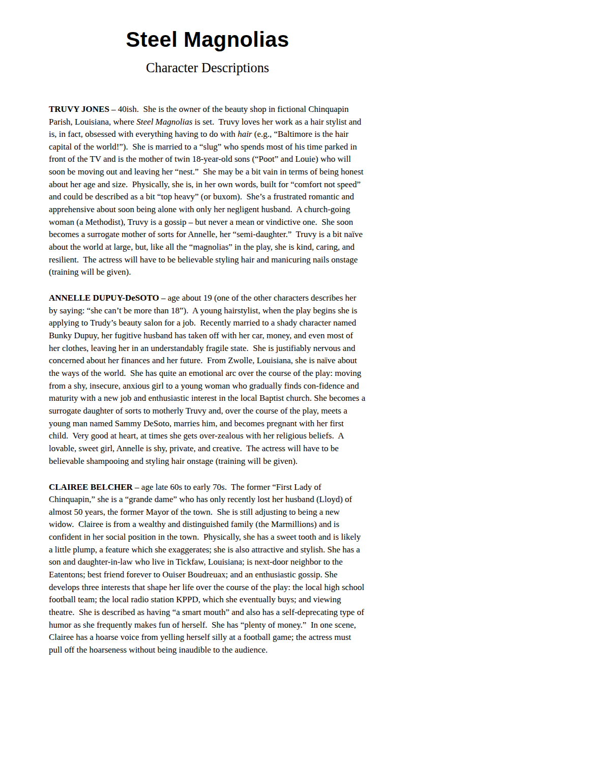Steel Magnolias
Character Descriptions
TRUVY JONES – 40ish. She is the owner of the beauty shop in fictional Chinquapin Parish, Louisiana, where Steel Magnolias is set. Truvy loves her work as a hair stylist and is, in fact, obsessed with everything having to do with hair (e.g., “Baltimore is the hair capital of the world!”). She is married to a “slug” who spends most of his time parked in front of the TV and is the mother of twin 18-year-old sons (“Poot” and Louie) who will soon be moving out and leaving her “nest.” She may be a bit vain in terms of being honest about her age and size. Physically, she is, in her own words, built for “comfort not speed” and could be described as a bit “top heavy” (or buxom). She’s a frustrated romantic and apprehensive about soon being alone with only her negligent husband. A church-going woman (a Methodist), Truvy is a gossip – but never a mean or vindictive one. She soon becomes a surrogate mother of sorts for Annelle, her “semi-daughter.” Truvy is a bit naïve about the world at large, but, like all the “magnolias” in the play, she is kind, caring, and resilient. The actress will have to be believable styling hair and manicuring nails onstage (training will be given).
ANNELLE DUPUY-DeSOTO – age about 19 (one of the other characters describes her by saying: “she can’t be more than 18”). A young hairstylist, when the play begins she is applying to Trudy’s beauty salon for a job. Recently married to a shady character named Bunky Dupuy, her fugitive husband has taken off with her car, money, and even most of her clothes, leaving her in an understandably fragile state. She is justifiably nervous and concerned about her finances and her future. From Zwolle, Louisiana, she is naïve about the ways of the world. She has quite an emotional arc over the course of the play: moving from a shy, insecure, anxious girl to a young woman who gradually finds con-fidence and maturity with a new job and enthusiastic interest in the local Baptist church. She becomes a surrogate daughter of sorts to motherly Truvy and, over the course of the play, meets a young man named Sammy DeSoto, marries him, and becomes pregnant with her first child. Very good at heart, at times she gets over-zealous with her religious beliefs. A lovable, sweet girl, Annelle is shy, private, and creative. The actress will have to be believable shampooing and styling hair onstage (training will be given).
CLAIREE BELCHER – age late 60s to early 70s. The former “First Lady of Chinquapin,” she is a “grande dame” who has only recently lost her husband (Lloyd) of almost 50 years, the former Mayor of the town. She is still adjusting to being a new widow. Clairee is from a wealthy and distinguished family (the Marmillions) and is confident in her social position in the town. Physically, she has a sweet tooth and is likely a little plump, a feature which she exaggerates; she is also attractive and stylish. She has a son and daughter-in-law who live in Tickfaw, Louisiana; is next-door neighbor to the Eatentons; best friend forever to Ouiser Boudreuax; and an enthusiastic gossip. She develops three interests that shape her life over the course of the play: the local high school football team; the local radio station KPPD, which she eventually buys; and viewing theatre. She is described as having “a smart mouth” and also has a self-deprecating type of humor as she frequently makes fun of herself. She has “plenty of money.” In one scene, Clairee has a hoarse voice from yelling herself silly at a football game; the actress must pull off the hoarseness without being inaudible to the audience.